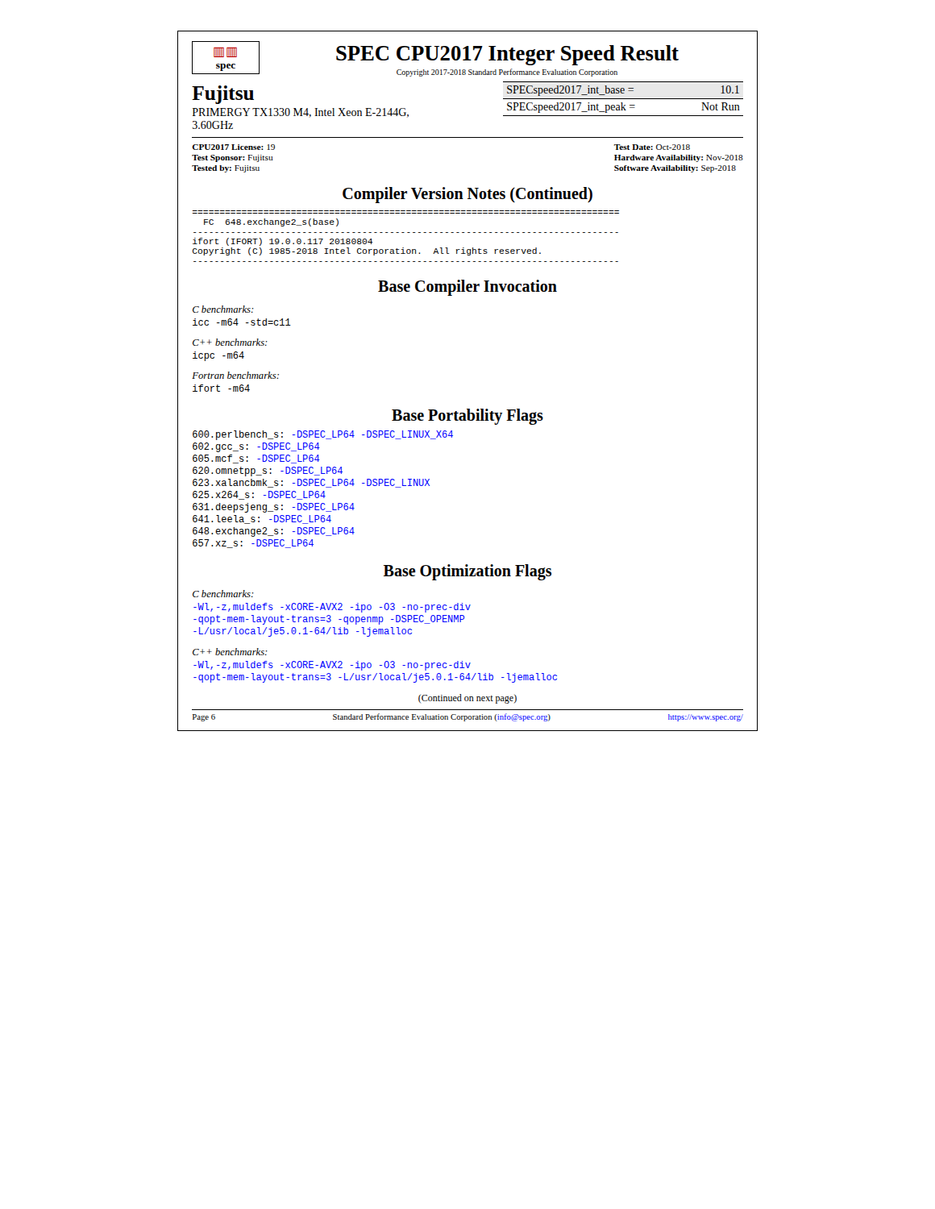▥▥
spec
SPEC CPU2017 Integer Speed Result
Copyright 2017-2018 Standard Performance Evaluation Corporation
Fujitsu
PRIMERGY TX1330 M4, Intel Xeon E-2144G,
3.60GHz
SPECspeed2017_int_base =10.1
SPECspeed2017_int_peak =Not Run
CPU2017 License: 19
Test Sponsor: Fujitsu
Tested by: Fujitsu
Test Date: Oct-2018
Hardware Availability: Nov-2018
Software Availability: Sep-2018
Compiler Version Notes (Continued)
==============================================================================
  FC  648.exchange2_s(base)
------------------------------------------------------------------------------
ifort (IFORT) 19.0.0.117 20180804
Copyright (C) 1985-2018 Intel Corporation.  All rights reserved.
------------------------------------------------------------------------------
Base Compiler Invocation
C benchmarks:
icc -m64 -std=c11
C++ benchmarks:
icpc -m64
Fortran benchmarks:
ifort -m64
Base Portability Flags
600.perlbench_s: -DSPEC_LP64 -DSPEC_LINUX_X64
602.gcc_s: -DSPEC_LP64
605.mcf_s: -DSPEC_LP64
620.omnetpp_s: -DSPEC_LP64
623.xalancbmk_s: -DSPEC_LP64 -DSPEC_LINUX
625.x264_s: -DSPEC_LP64
631.deepsjeng_s: -DSPEC_LP64
641.leela_s: -DSPEC_LP64
648.exchange2_s: -DSPEC_LP64
657.xz_s: -DSPEC_LP64
Base Optimization Flags
C benchmarks:
-Wl,-z,muldefs -xCORE-AVX2 -ipo -O3 -no-prec-div
-qopt-mem-layout-trans=3 -qopenmp -DSPEC_OPENMP
-L/usr/local/je5.0.1-64/lib -ljemalloc
C++ benchmarks:
-Wl,-z,muldefs -xCORE-AVX2 -ipo -O3 -no-prec-div
-qopt-mem-layout-trans=3 -L/usr/local/je5.0.1-64/lib -ljemalloc
(Continued on next page)
Page 6
Standard Performance Evaluation Corporation (info@spec.org)
https://www.spec.org/